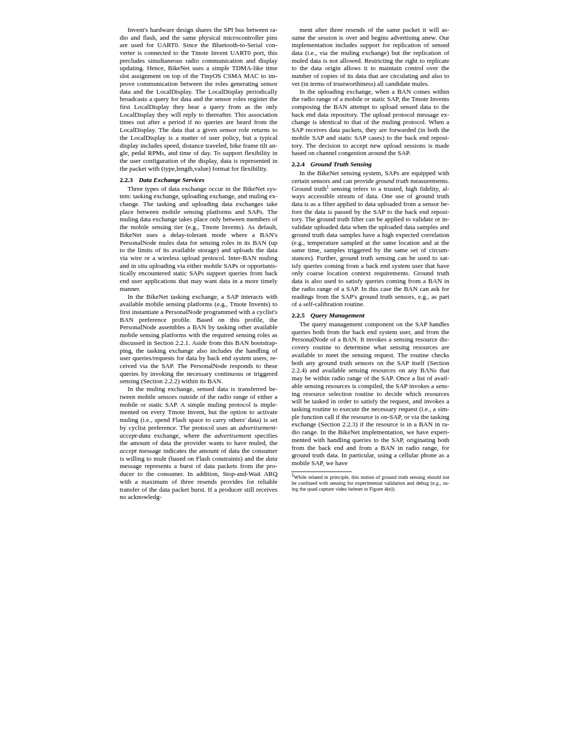Invent's hardware design shares the SPI bus between radio and flash, and the same physical microcontroller pins are used for UART0. Since the Bluetooth-to-Serial converter is connected to the Tmote Invent UART0 port, this precludes simultaneous radio communication and display updating. Hence, BikeNet uses a simple TDMA-like time slot assignment on top of the TinyOS CSMA MAC to improve communication between the roles generating sensor data and the LocalDisplay. The LocalDisplay periodically broadcasts a query for data and the sensor roles register the first LocalDisplay they hear a query from as the only LocalDisplay they will reply to thereafter. This association times out after a period if no queries are heard from the LocalDisplay. The data that a given sensor role returns to the LocalDisplay is a matter of user policy, but a typical display includes speed, distance traveled, bike frame tilt angle, pedal RPMs, and time of day. To support flexibility in the user configuration of the display, data is represented in the packet with (type,length,value) format for flexibility.
2.2.3 Data Exchange Services
Three types of data exchange occur in the BikeNet system: tasking exchange, uploading exchange, and muling exchange. The tasking and uploading data exchanges take place between mobile sensing platforms and SAPs. The muling data exchange takes place only between members of the mobile sensing tier (e.g., Tmote Invents). As default, BikeNet uses a delay-tolerant mode where a BAN's PersonalNode mules data for sensing roles in its BAN (up to the limits of its available storage) and uploads the data via wire or a wireless upload protocol. Inter-BAN muling and in situ uploading via either mobile SAPs or opportunistically encountered static SAPs support queries from back end user applications that may want data in a more timely manner.
In the BikeNet tasking exchange, a SAP interacts with available mobile sensing platforms (e.g., Tmote Invents) to first instantiate a PersonalNode programmed with a cyclist's BAN preference profile. Based on this profile, the PersonalNode assembles a BAN by tasking other available mobile sensing platforms with the required sensing roles as discussed in Section 2.2.1. Aside from this BAN bootstrapping, the tasking exchange also includes the handling of user queries/requests for data by back end system users, received via the SAP. The PersonalNode responds to these queries by invoking the necessary continuous or triggered sensing (Section 2.2.2) within its BAN.
In the muling exchange, sensed data is transferred between mobile sensors outside of the radio range of either a mobile or static SAP. A simple muling protocol is implemented on every Tmote Invent, but the option to activate muling (i.e., spend Flash space to carry others' data) is set by cyclist preference. The protocol uses an advertisement-accept-data exchange, where the advertisement specifies the amount of data the provider wants to have muled, the accept message indicates the amount of data the consumer is willing to mule (based on Flash constraints) and the data message represents a burst of data packets from the producer to the consumer. In addition, Stop-and-Wait ARQ with a maximum of three resends provides for reliable transfer of the data packet burst. If a producer still receives no acknowledg-
ment after three resends of the same packet it will assume the session is over and begins advertising anew. Our implementation includes support for replication of sensed data (i.e., via the muling exchange) but the replication of muled data is not allowed. Restricting the right to replicate to the data origin allows it to maintain control over the number of copies of its data that are circulating and also to vet (in terms of trustworthiness) all candidate mules.
In the uploading exchange, when a BAN comes within the radio range of a mobile or static SAP, the Tmote Invents composing the BAN attempt to upload sensed data to the back end data repository. The upload protocol message exchange is identical to that of the muling protocol. When a SAP receives data packets, they are forwarded (in both the mobile SAP and static SAP cases) to the back end repository. The decision to accept new upload sessions is made based on channel congestion around the SAP.
2.2.4 Ground Truth Sensing
In the BikeNet sensing system, SAPs are equipped with certain sensors and can provide ground truth measurements. Ground truth1 sensing refers to a trusted, high fidelity, always accessible stream of data. One use of ground truth data is as a filter applied to data uploaded from a sensor before the data is passed by the SAP to the back end repository. The ground truth filter can be applied to validate or invalidate uploaded data when the uploaded data samples and ground truth data samples have a high expected correlation (e.g., temperature sampled at the same location and at the same time, samples triggered by the same set of circumstances). Further, ground truth sensing can be used to satisfy queries coming from a back end system user that have only coarse location context requirements. Ground truth data is also used to satisfy queries coming from a BAN in the radio range of a SAP. In this case the BAN can ask for readings from the SAP's ground truth sensors, e.g., as part of a self-calibration routine.
2.2.5 Query Management
The query management component on the SAP handles queries both from the back end system user, and from the PersonalNode of a BAN. It invokes a sensing resource discovery routine to determine what sensing resources are available to meet the sensing request. The routine checks both any ground truth sensors on the SAP itself (Section 2.2.4) and available sensing resources on any BANs that may be within radio range of the SAP. Once a list of available sensing resources is compiled, the SAP invokes a sensing resource selection routine to decide which resources will be tasked in order to satisfy the request, and invokes a tasking routine to execute the necessary request (i.e., a simple function call if the resource is on-SAP, or via the tasking exchange (Section 2.2.3) if the resource is in a BAN in radio range. In the BikeNet implementation, we have experimented with handling queries to the SAP, originating both from the back end and from a BAN in radio range, for ground truth data. In particular, using a cellular phone as a mobile SAP, we have
1While related in principle, this notion of ground truth sensing should not be confused with sensing for experimental validation and debug (e.g., using the quad capture video helmet in Figure 4(e)).